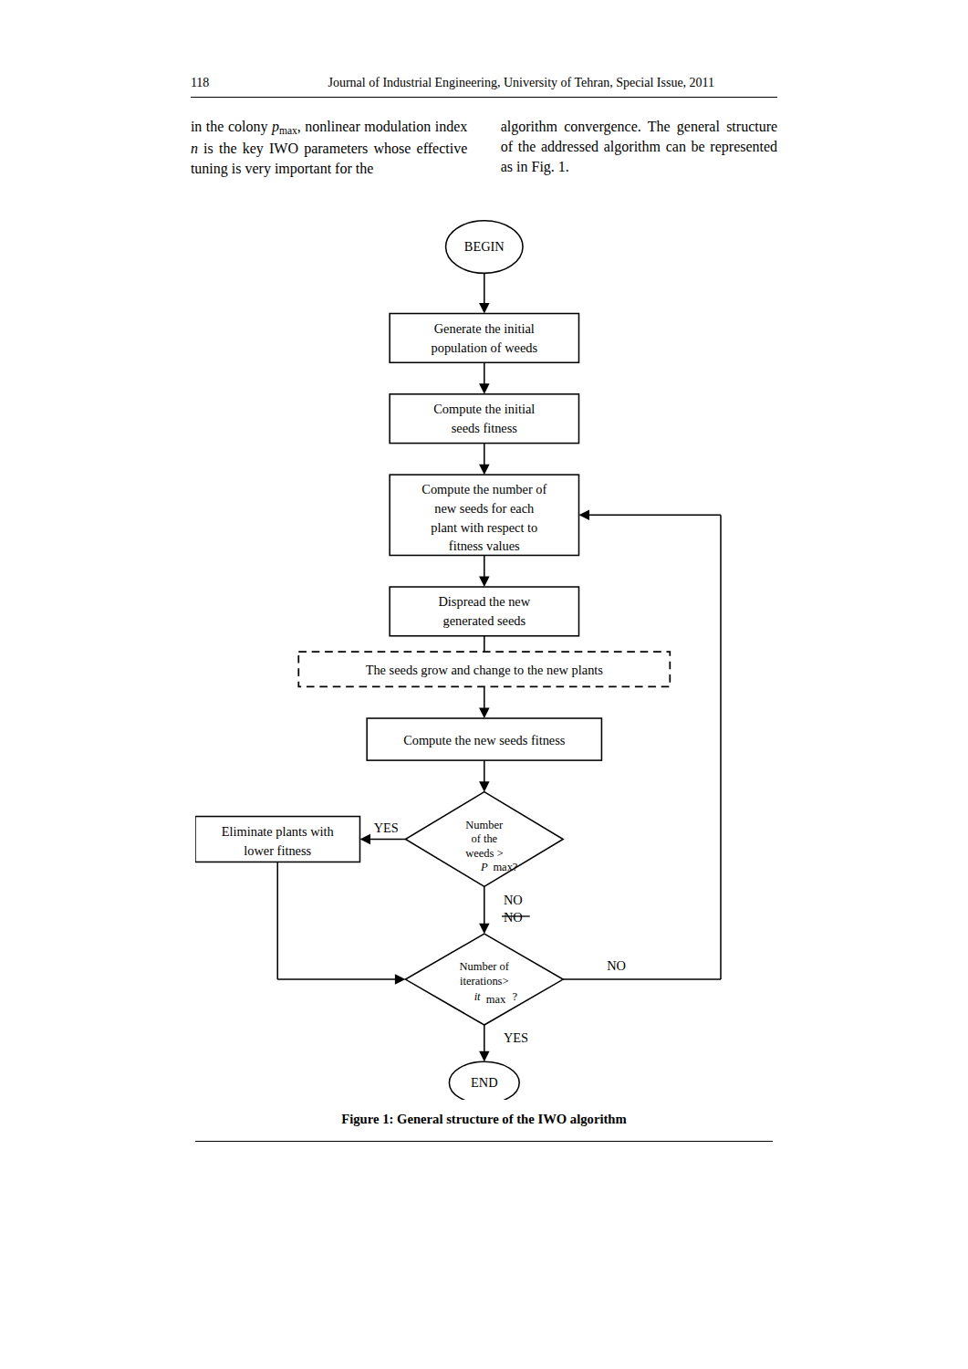118
Journal of Industrial Engineering, University of Tehran, Special Issue, 2011
in the colony pmax, nonlinear modulation index n is the key IWO parameters whose effective tuning is very important for the
algorithm convergence. The general structure of the addressed algorithm can be represented as in Fig. 1.
BEGIN Generate the initial population of weeds Compute the initial seeds fitness Compute the number of new seeds for each plant with respect to fitness values Dispread the new generated seeds The seeds grow and change to the new plants Compute the new seeds fitness Number of the weeds > P max? YES Eliminate plants with lower fitness NO NO Number of iterations> it max ? NO YES END
Figure 1: General structure of the IWO algorithm